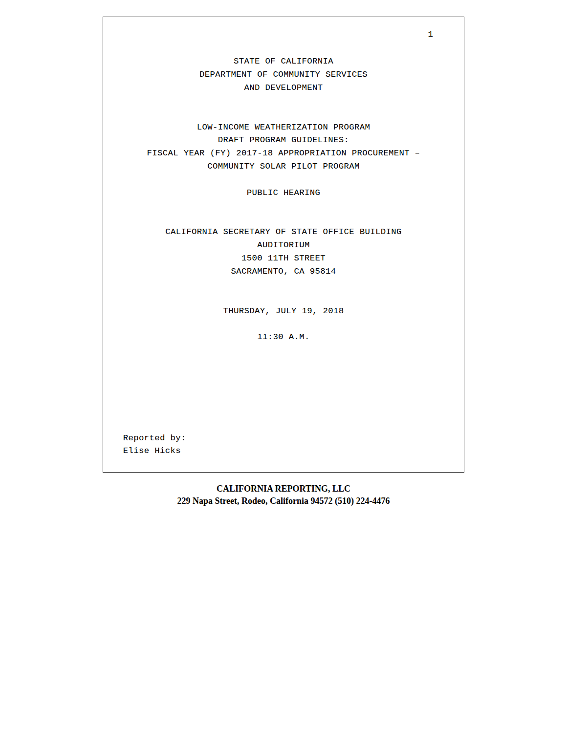1
STATE OF CALIFORNIA
DEPARTMENT OF COMMUNITY SERVICES
AND DEVELOPMENT
LOW-INCOME WEATHERIZATION PROGRAM
DRAFT PROGRAM GUIDELINES:
FISCAL YEAR (FY) 2017-18 APPROPRIATION PROCUREMENT –
COMMUNITY SOLAR PILOT PROGRAM
PUBLIC HEARING
CALIFORNIA SECRETARY OF STATE OFFICE BUILDING
AUDITORIUM
1500 11TH STREET
SACRAMENTO, CA 95814
THURSDAY, JULY 19, 2018
11:30 A.M.
Reported by:
Elise Hicks
CALIFORNIA REPORTING, LLC
229 Napa Street, Rodeo, California 94572 (510) 224-4476